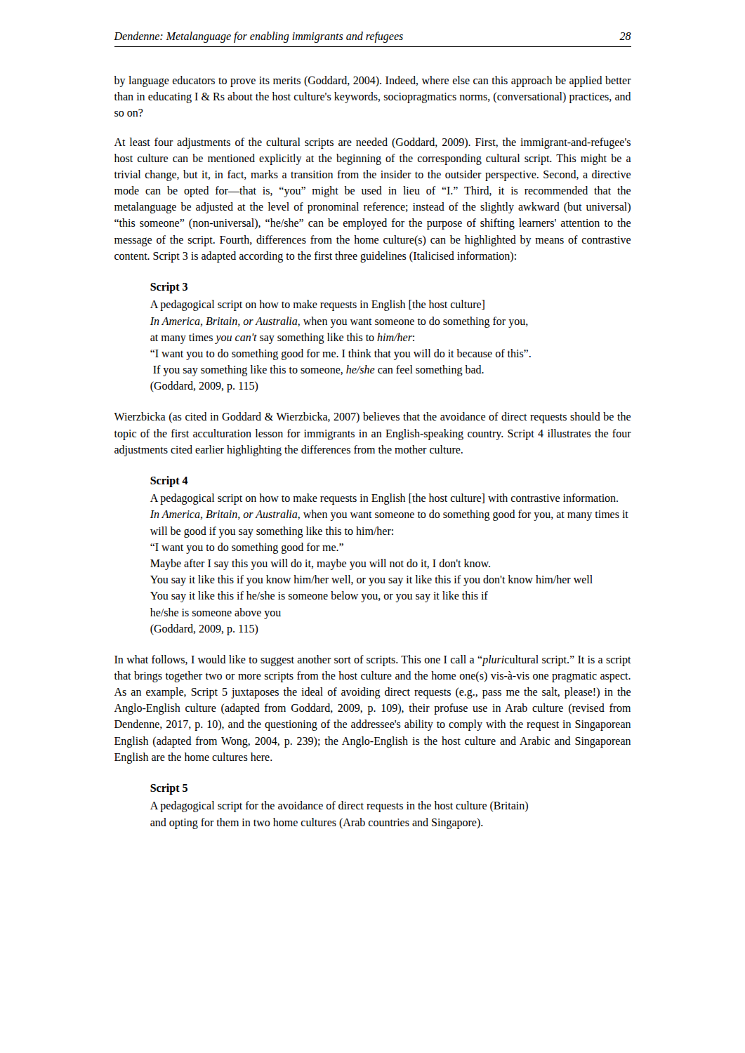Dendenne: Metalanguage for enabling immigrants and refugees 28
by language educators to prove its merits (Goddard, 2004). Indeed, where else can this approach be applied better than in educating I & Rs about the host culture's keywords, sociopragmatics norms, (conversational) practices, and so on?
At least four adjustments of the cultural scripts are needed (Goddard, 2009). First, the immigrant-and-refugee's host culture can be mentioned explicitly at the beginning of the corresponding cultural script. This might be a trivial change, but it, in fact, marks a transition from the insider to the outsider perspective. Second, a directive mode can be opted for—that is, “you” might be used in lieu of “I.” Third, it is recommended that the metalanguage be adjusted at the level of pronominal reference; instead of the slightly awkward (but universal) “this someone” (non-universal), “he/she” can be employed for the purpose of shifting learners' attention to the message of the script. Fourth, differences from the home culture(s) can be highlighted by means of contrastive content. Script 3 is adapted according to the first three guidelines (Italicised information):
Script 3
A pedagogical script on how to make requests in English [the host culture]
In America, Britain, or Australia, when you want someone to do something for you,
at many times you can't say something like this to him/her:
“I want you to do something good for me. I think that you will do it because of this”.
If you say something like this to someone, he/she can feel something bad.
(Goddard, 2009, p. 115)
Wierzbicka (as cited in Goddard & Wierzbicka, 2007) believes that the avoidance of direct requests should be the topic of the first acculturation lesson for immigrants in an English-speaking country. Script 4 illustrates the four adjustments cited earlier highlighting the differences from the mother culture.
Script 4
A pedagogical script on how to make requests in English [the host culture] with contrastive information.
In America, Britain, or Australia, when you want someone to do something good for you, at many times it will be good if you say something like this to him/her:
“I want you to do something good for me.”
Maybe after I say this you will do it, maybe you will not do it, I don't know.
You say it like this if you know him/her well, or you say it like this if you don't know him/her well
You say it like this if he/she is someone below you, or you say it like this if
he/she is someone above you
(Goddard, 2009, p. 115)
In what follows, I would like to suggest another sort of scripts. This one I call a “pluricultural script.” It is a script that brings together two or more scripts from the host culture and the home one(s) vis-à-vis one pragmatic aspect. As an example, Script 5 juxtaposes the ideal of avoiding direct requests (e.g., pass me the salt, please!) in the Anglo-English culture (adapted from Goddard, 2009, p. 109), their profuse use in Arab culture (revised from Dendenne, 2017, p. 10), and the questioning of the addressee's ability to comply with the request in Singaporean English (adapted from Wong, 2004, p. 239); the Anglo-English is the host culture and Arabic and Singaporean English are the home cultures here.
Script 5
A pedagogical script for the avoidance of direct requests in the host culture (Britain)
and opting for them in two home cultures (Arab countries and Singapore).